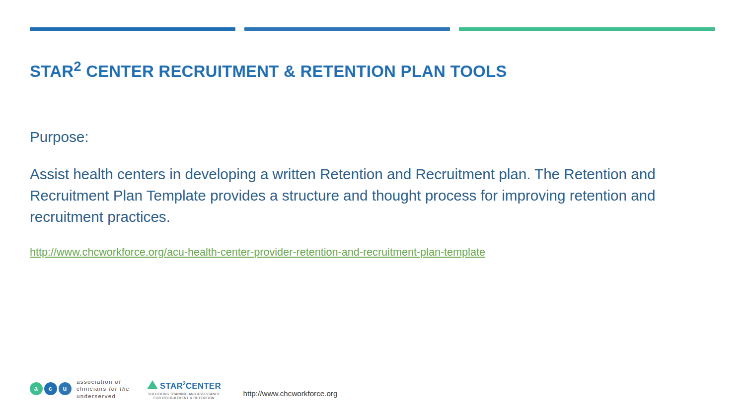STAR2 Center Recruitment & Retention Plan Tools
Purpose:
Assist health centers in developing a written Retention and Recruitment plan. The Retention and Recruitment Plan Template provides a structure and thought process for improving retention and recruitment practices.
http://www.chcworkforce.org/acu-health-center-provider-retention-and-recruitment-plan-template
acu
association of
clinicians for the
underserved
STAR2CENTER
Solutions Training and Assistance for Recruitment & Retention
http://www.chcworkforce.org